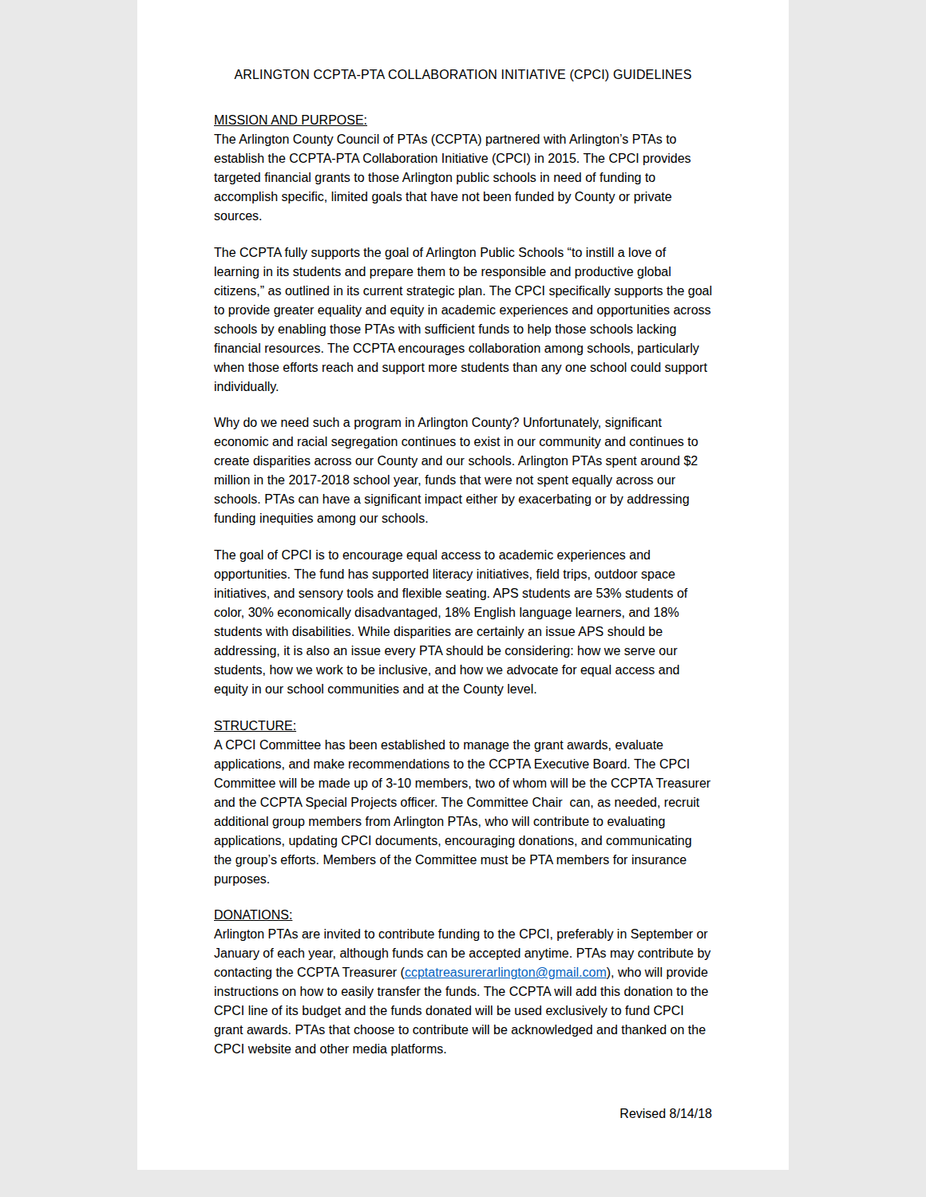ARLINGTON CCPTA-PTA COLLABORATION INITIATIVE (CPCI) GUIDELINES
MISSION AND PURPOSE:
The Arlington County Council of PTAs (CCPTA) partnered with Arlington’s PTAs to establish the CCPTA-PTA Collaboration Initiative (CPCI) in 2015. The CPCI provides targeted financial grants to those Arlington public schools in need of funding to accomplish specific, limited goals that have not been funded by County or private sources.
The CCPTA fully supports the goal of Arlington Public Schools “to instill a love of learning in its students and prepare them to be responsible and productive global citizens,” as outlined in its current strategic plan. The CPCI specifically supports the goal to provide greater equality and equity in academic experiences and opportunities across schools by enabling those PTAs with sufficient funds to help those schools lacking financial resources. The CCPTA encourages collaboration among schools, particularly when those efforts reach and support more students than any one school could support individually.
Why do we need such a program in Arlington County? Unfortunately, significant economic and racial segregation continues to exist in our community and continues to create disparities across our County and our schools. Arlington PTAs spent around $2 million in the 2017-2018 school year, funds that were not spent equally across our schools. PTAs can have a significant impact either by exacerbating or by addressing funding inequities among our schools.
The goal of CPCI is to encourage equal access to academic experiences and opportunities. The fund has supported literacy initiatives, field trips, outdoor space initiatives, and sensory tools and flexible seating. APS students are 53% students of color, 30% economically disadvantaged, 18% English language learners, and 18% students with disabilities. While disparities are certainly an issue APS should be addressing, it is also an issue every PTA should be considering: how we serve our students, how we work to be inclusive, and how we advocate for equal access and equity in our school communities and at the County level.
STRUCTURE:
A CPCI Committee has been established to manage the grant awards, evaluate applications, and make recommendations to the CCPTA Executive Board. The CPCI Committee will be made up of 3-10 members, two of whom will be the CCPTA Treasurer and the CCPTA Special Projects officer. The Committee Chair can, as needed, recruit additional group members from Arlington PTAs, who will contribute to evaluating applications, updating CPCI documents, encouraging donations, and communicating the group’s efforts. Members of the Committee must be PTA members for insurance purposes.
DONATIONS:
Arlington PTAs are invited to contribute funding to the CPCI, preferably in September or January of each year, although funds can be accepted anytime. PTAs may contribute by contacting the CCPTA Treasurer (ccptatreasurerarlington@gmail.com), who will provide instructions on how to easily transfer the funds. The CCPTA will add this donation to the CPCI line of its budget and the funds donated will be used exclusively to fund CPCI grant awards. PTAs that choose to contribute will be acknowledged and thanked on the CPCI website and other media platforms.
Revised 8/14/18